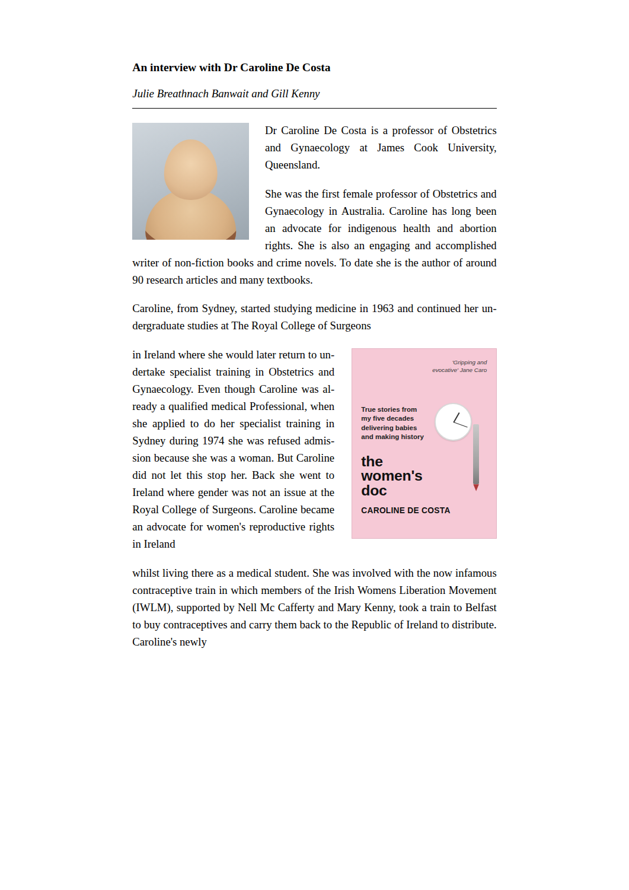An interview with Dr Caroline De Costa
Julie Breathnach Banwait and Gill Kenny
Dr Caroline De Costa is a professor of Obstetrics and Gynaecology at James Cook University, Queensland.
She was the first female professor of Obstetrics and Gynaecology in Australia. Caroline has long been an advocate for indigenous health and abortion rights. She is also an engaging and accomplished writer of non-fiction books and crime novels. To date she is the author of around 90 research articles and many textbooks.
Caroline, from Sydney, started studying medicine in 1963 and continued her undergraduate studies at The Royal College of Surgeons
'Gripping and
evocative' Jane Caro
True stories from
my five decades
delivering babies
and making history
the
women's
doc
CAROLINE DE COSTA
in Ireland where she would later return to undertake specialist training in Obstetrics and Gynaecology. Even though Caroline was already a qualified medical Professional, when she applied to do her specialist training in Sydney during 1974 she was refused admission because she was a woman. But Caroline did not let this stop her. Back she went to Ireland where gender was not an issue at the Royal College of Surgeons. Caroline became an advocate for women's reproductive rights in Ireland
whilst living there as a medical student. She was involved with the now infamous contraceptive train in which members of the Irish Womens Liberation Movement (IWLM), supported by Nell Mc Cafferty and Mary Kenny, took a train to Belfast to buy contraceptives and carry them back to the Republic of Ireland to distribute. Caroline's newly